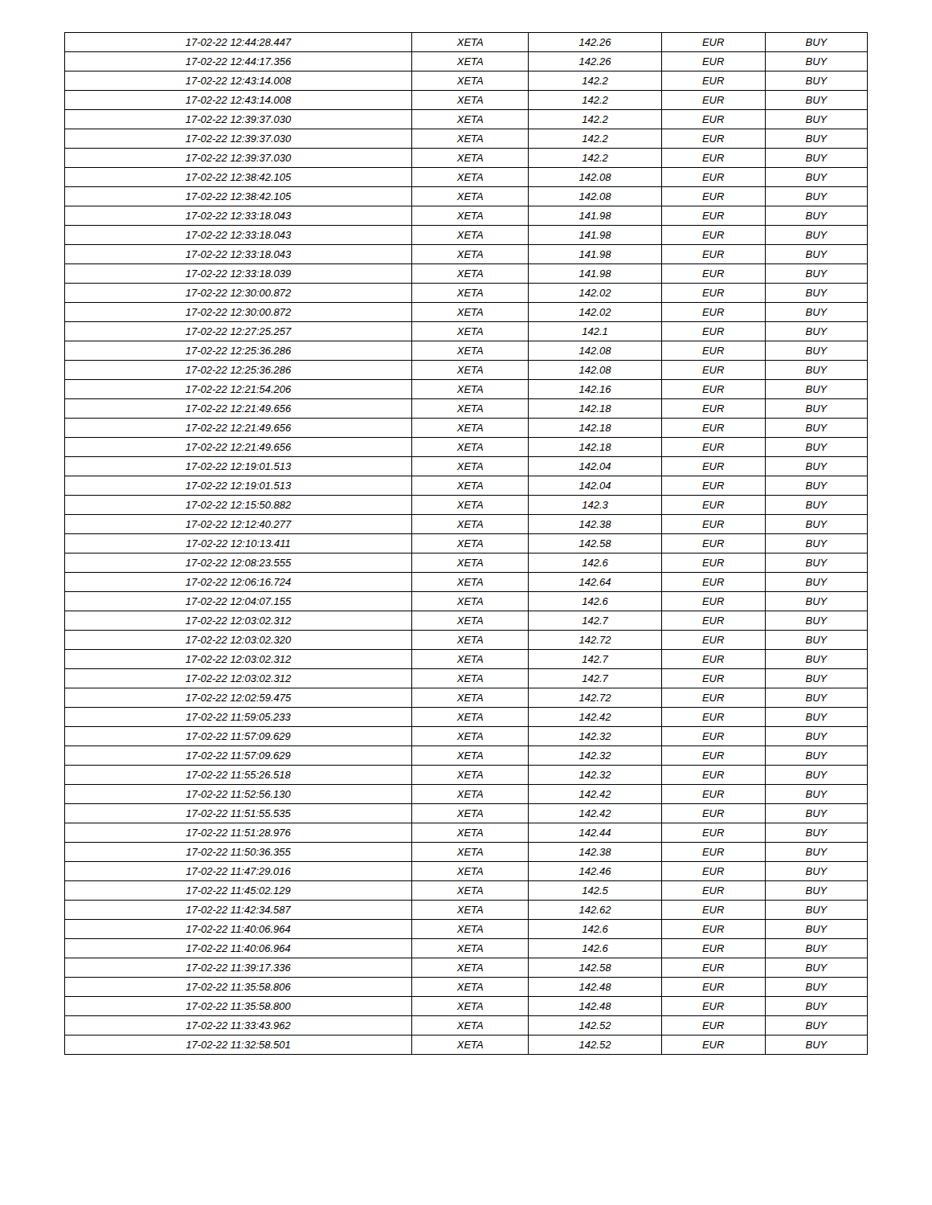| 17-02-22 12:44:28.447 | XETA | 142.26 | EUR | BUY |
| 17-02-22 12:44:17.356 | XETA | 142.26 | EUR | BUY |
| 17-02-22 12:43:14.008 | XETA | 142.2 | EUR | BUY |
| 17-02-22 12:43:14.008 | XETA | 142.2 | EUR | BUY |
| 17-02-22 12:39:37.030 | XETA | 142.2 | EUR | BUY |
| 17-02-22 12:39:37.030 | XETA | 142.2 | EUR | BUY |
| 17-02-22 12:39:37.030 | XETA | 142.2 | EUR | BUY |
| 17-02-22 12:38:42.105 | XETA | 142.08 | EUR | BUY |
| 17-02-22 12:38:42.105 | XETA | 142.08 | EUR | BUY |
| 17-02-22 12:33:18.043 | XETA | 141.98 | EUR | BUY |
| 17-02-22 12:33:18.043 | XETA | 141.98 | EUR | BUY |
| 17-02-22 12:33:18.043 | XETA | 141.98 | EUR | BUY |
| 17-02-22 12:33:18.039 | XETA | 141.98 | EUR | BUY |
| 17-02-22 12:30:00.872 | XETA | 142.02 | EUR | BUY |
| 17-02-22 12:30:00.872 | XETA | 142.02 | EUR | BUY |
| 17-02-22 12:27:25.257 | XETA | 142.1 | EUR | BUY |
| 17-02-22 12:25:36.286 | XETA | 142.08 | EUR | BUY |
| 17-02-22 12:25:36.286 | XETA | 142.08 | EUR | BUY |
| 17-02-22 12:21:54.206 | XETA | 142.16 | EUR | BUY |
| 17-02-22 12:21:49.656 | XETA | 142.18 | EUR | BUY |
| 17-02-22 12:21:49.656 | XETA | 142.18 | EUR | BUY |
| 17-02-22 12:21:49.656 | XETA | 142.18 | EUR | BUY |
| 17-02-22 12:19:01.513 | XETA | 142.04 | EUR | BUY |
| 17-02-22 12:19:01.513 | XETA | 142.04 | EUR | BUY |
| 17-02-22 12:15:50.882 | XETA | 142.3 | EUR | BUY |
| 17-02-22 12:12:40.277 | XETA | 142.38 | EUR | BUY |
| 17-02-22 12:10:13.411 | XETA | 142.58 | EUR | BUY |
| 17-02-22 12:08:23.555 | XETA | 142.6 | EUR | BUY |
| 17-02-22 12:06:16.724 | XETA | 142.64 | EUR | BUY |
| 17-02-22 12:04:07.155 | XETA | 142.6 | EUR | BUY |
| 17-02-22 12:03:02.312 | XETA | 142.7 | EUR | BUY |
| 17-02-22 12:03:02.320 | XETA | 142.72 | EUR | BUY |
| 17-02-22 12:03:02.312 | XETA | 142.7 | EUR | BUY |
| 17-02-22 12:03:02.312 | XETA | 142.7 | EUR | BUY |
| 17-02-22 12:02:59.475 | XETA | 142.72 | EUR | BUY |
| 17-02-22 11:59:05.233 | XETA | 142.42 | EUR | BUY |
| 17-02-22 11:57:09.629 | XETA | 142.32 | EUR | BUY |
| 17-02-22 11:57:09.629 | XETA | 142.32 | EUR | BUY |
| 17-02-22 11:55:26.518 | XETA | 142.32 | EUR | BUY |
| 17-02-22 11:52:56.130 | XETA | 142.42 | EUR | BUY |
| 17-02-22 11:51:55.535 | XETA | 142.42 | EUR | BUY |
| 17-02-22 11:51:28.976 | XETA | 142.44 | EUR | BUY |
| 17-02-22 11:50:36.355 | XETA | 142.38 | EUR | BUY |
| 17-02-22 11:47:29.016 | XETA | 142.46 | EUR | BUY |
| 17-02-22 11:45:02.129 | XETA | 142.5 | EUR | BUY |
| 17-02-22 11:42:34.587 | XETA | 142.62 | EUR | BUY |
| 17-02-22 11:40:06.964 | XETA | 142.6 | EUR | BUY |
| 17-02-22 11:40:06.964 | XETA | 142.6 | EUR | BUY |
| 17-02-22 11:39:17.336 | XETA | 142.58 | EUR | BUY |
| 17-02-22 11:35:58.806 | XETA | 142.48 | EUR | BUY |
| 17-02-22 11:35:58.800 | XETA | 142.48 | EUR | BUY |
| 17-02-22 11:33:43.962 | XETA | 142.52 | EUR | BUY |
| 17-02-22 11:32:58.501 | XETA | 142.52 | EUR | BUY |